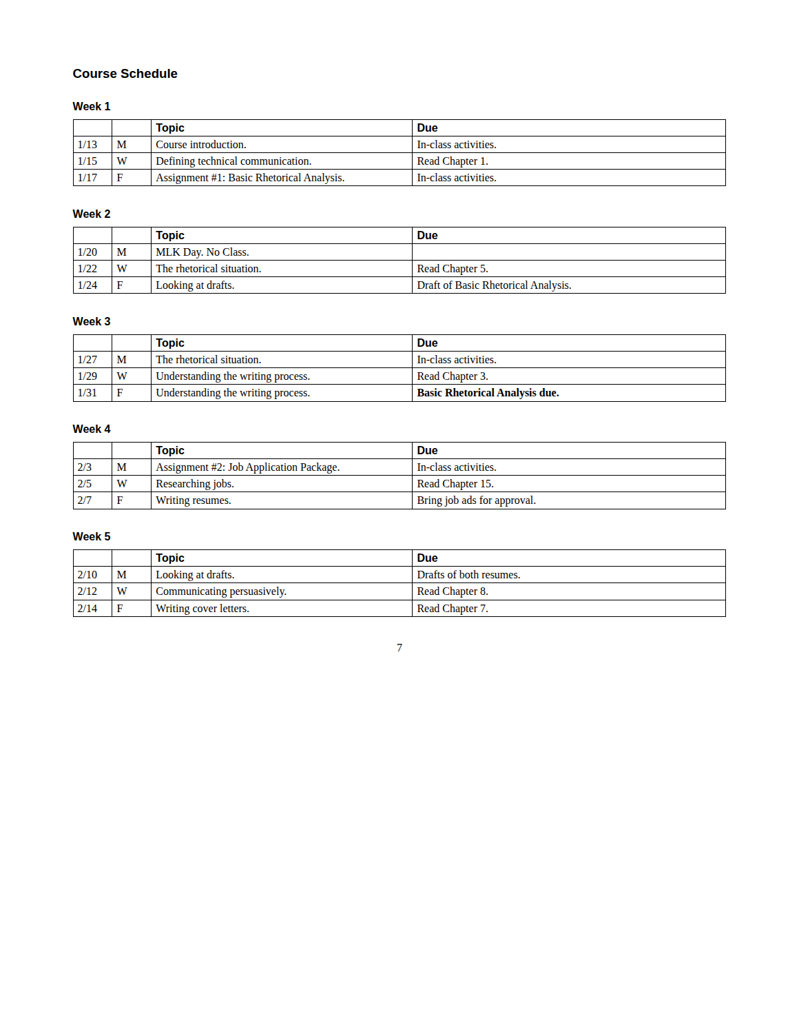Course Schedule
Week 1
| | | Topic | Due |
| 1/13 | M | Course introduction. | In-class activities. |
| 1/15 | W | Defining technical communication. | Read Chapter 1. |
| 1/17 | F | Assignment #1: Basic Rhetorical Analysis. | In-class activities. |
Week 2
| | | Topic | Due |
| 1/20 | M | MLK Day. No Class. | |
| 1/22 | W | The rhetorical situation. | Read Chapter 5. |
| 1/24 | F | Looking at drafts. | Draft of Basic Rhetorical Analysis. |
Week 3
| | | Topic | Due |
| 1/27 | M | The rhetorical situation. | In-class activities. |
| 1/29 | W | Understanding the writing process. | Read Chapter 3. |
| 1/31 | F | Understanding the writing process. | Basic Rhetorical Analysis due. |
Week 4
| | | Topic | Due |
| 2/3 | M | Assignment #2: Job Application Package. | In-class activities. |
| 2/5 | W | Researching jobs. | Read Chapter 15. |
| 2/7 | F | Writing resumes. | Bring job ads for approval. |
Week 5
| | | Topic | Due |
| 2/10 | M | Looking at drafts. | Drafts of both resumes. |
| 2/12 | W | Communicating persuasively. | Read Chapter 8. |
| 2/14 | F | Writing cover letters. | Read Chapter 7. |
7